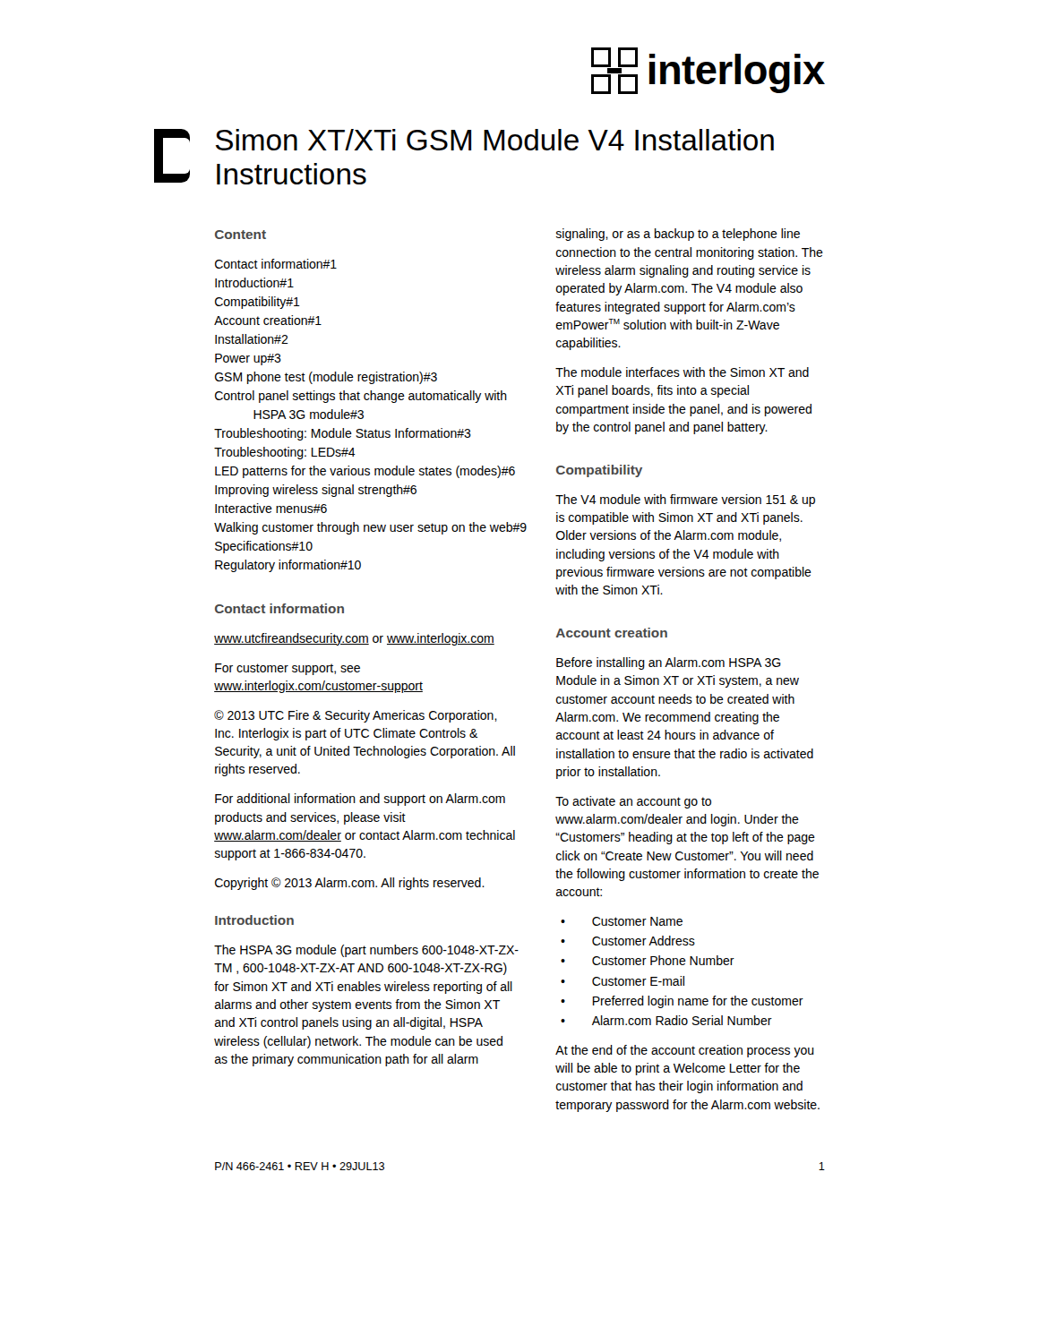interlogix
Simon XT/XTi GSM Module V4 Installation
Instructions
Content
Contact information#1
Introduction#1
Compatibility#1
Account creation#1
Installation#2
Power up#3
GSM phone test (module registration)#3
Control panel settings that change automatically with
HSPA 3G module#3
Troubleshooting: Module Status Information#3
Troubleshooting: LEDs#4
LED patterns for the various module states (modes)#6
Improving wireless signal strength#6
Interactive menus#6
Walking customer through new user setup on the web#9
Specifications#10
Regulatory information#10
Contact information
www.utcfireandsecurity.com or www.interlogix.com
For customer support, see www.interlogix.com/customer-support
© 2013 UTC Fire & Security Americas Corporation, Inc. Interlogix is part of UTC Climate Controls & Security, a unit of United Technologies Corporation. All rights reserved.
For additional information and support on Alarm.com products and services, please visit www.alarm.com/dealer or contact Alarm.com technical support at 1-866-834-0470.
Copyright © 2013 Alarm.com. All rights reserved.
Introduction
The HSPA 3G module (part numbers 600-1048-XT-ZX-TM , 600-1048-XT-ZX-AT AND 600-1048-XT-ZX-RG) for Simon XT and XTi enables wireless reporting of all alarms and other system events from the Simon XT and XTi control panels using an all-digital, HSPA wireless (cellular) network. The module can be used as the primary communication path for all alarm
signaling, or as a backup to a telephone line connection to the central monitoring station. The wireless alarm signaling and routing service is operated by Alarm.com. The V4 module also features integrated support for Alarm.com’s emPowerTM solution with built-in Z-Wave capabilities.
The module interfaces with the Simon XT and XTi panel boards, fits into a special compartment inside the panel, and is powered by the control panel and panel battery.
Compatibility
The V4 module with firmware version 151 & up is compatible with Simon XT and XTi panels. Older versions of the Alarm.com module, including versions of the V4 module with previous firmware versions are not compatible with the Simon XTi.
Account creation
Before installing an Alarm.com HSPA 3G Module in a Simon XT or XTi system, a new customer account needs to be created with Alarm.com. We recommend creating the account at least 24 hours in advance of installation to ensure that the radio is activated prior to installation.
To activate an account go to www.alarm.com/dealer and login. Under the “Customers” heading at the top left of the page click on “Create New Customer”. You will need the following customer information to create the account:
Customer Name
Customer Address
Customer Phone Number
Customer E-mail
Preferred login name for the customer
Alarm.com Radio Serial Number
At the end of the account creation process you will be able to print a Welcome Letter for the customer that has their login information and temporary password for the Alarm.com website.
P/N 466-2461 • REV H • 29JUL13
1